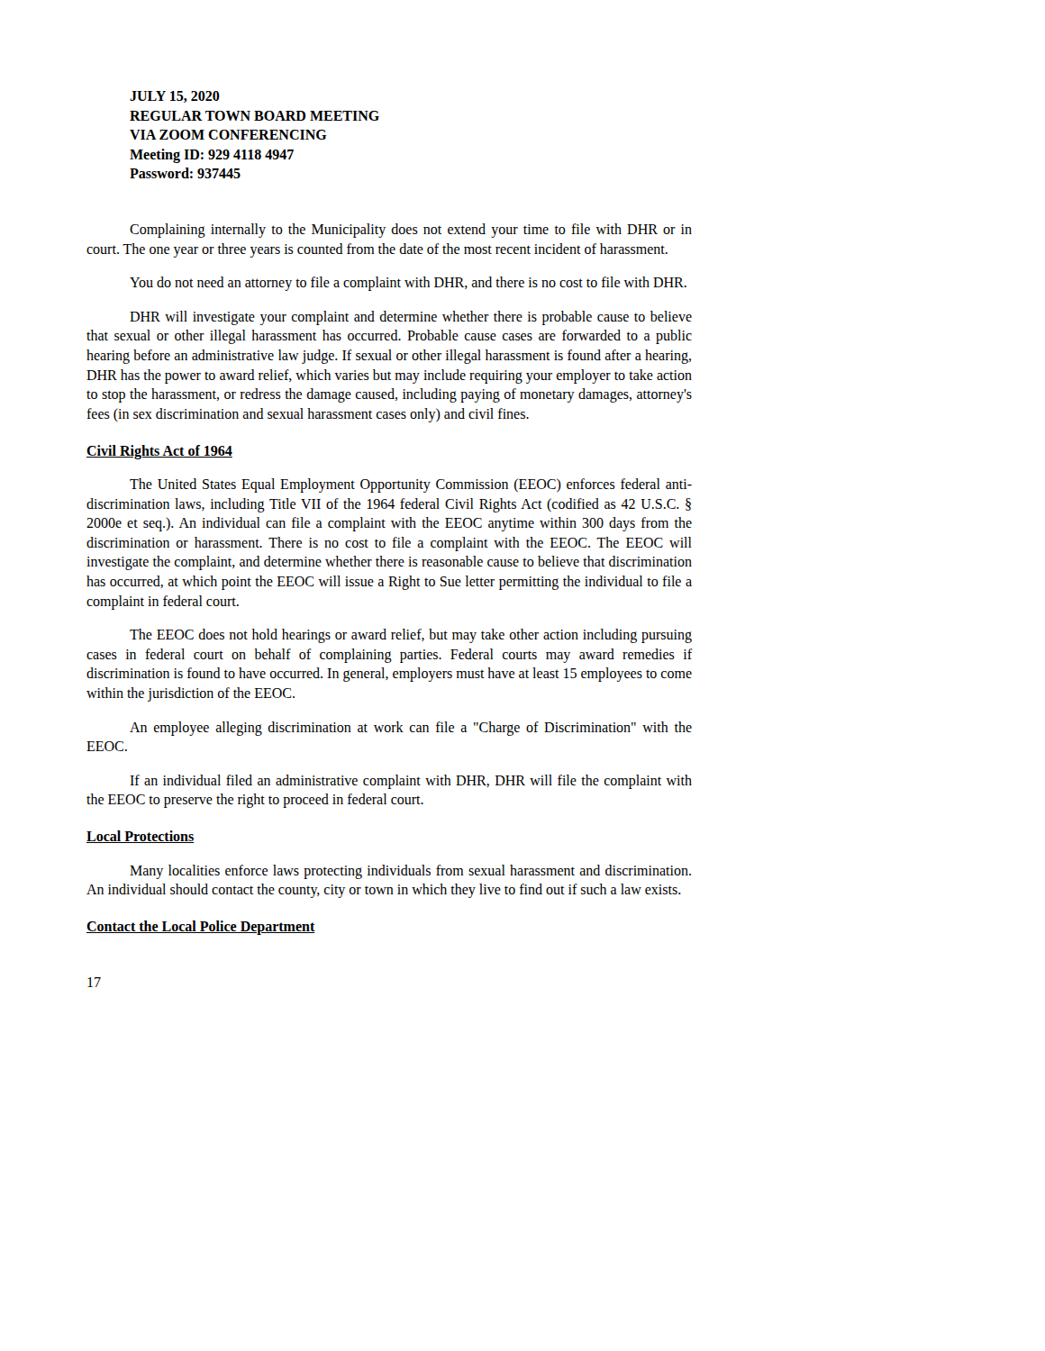JULY 15, 2020
REGULAR TOWN BOARD MEETING
VIA ZOOM CONFERENCING
Meeting ID: 929 4118 4947
Password: 937445
Complaining internally to the Municipality does not extend your time to file with DHR or in court. The one year or three years is counted from the date of the most recent incident of harassment.
You do not need an attorney to file a complaint with DHR, and there is no cost to file with DHR.
DHR will investigate your complaint and determine whether there is probable cause to believe that sexual or other illegal harassment has occurred. Probable cause cases are forwarded to a public hearing before an administrative law judge. If sexual or other illegal harassment is found after a hearing, DHR has the power to award relief, which varies but may include requiring your employer to take action to stop the harassment, or redress the damage caused, including paying of monetary damages, attorney's fees (in sex discrimination and sexual harassment cases only) and civil fines.
Civil Rights Act of 1964
The United States Equal Employment Opportunity Commission (EEOC) enforces federal anti-discrimination laws, including Title VII of the 1964 federal Civil Rights Act (codified as 42 U.S.C. § 2000e et seq.). An individual can file a complaint with the EEOC anytime within 300 days from the discrimination or harassment. There is no cost to file a complaint with the EEOC. The EEOC will investigate the complaint, and determine whether there is reasonable cause to believe that discrimination has occurred, at which point the EEOC will issue a Right to Sue letter permitting the individual to file a complaint in federal court.
The EEOC does not hold hearings or award relief, but may take other action including pursuing cases in federal court on behalf of complaining parties. Federal courts may award remedies if discrimination is found to have occurred. In general, employers must have at least 15 employees to come within the jurisdiction of the EEOC.
An employee alleging discrimination at work can file a "Charge of Discrimination" with the EEOC.
If an individual filed an administrative complaint with DHR, DHR will file the complaint with the EEOC to preserve the right to proceed in federal court.
Local Protections
Many localities enforce laws protecting individuals from sexual harassment and discrimination. An individual should contact the county, city or town in which they live to find out if such a law exists.
Contact the Local Police Department
17